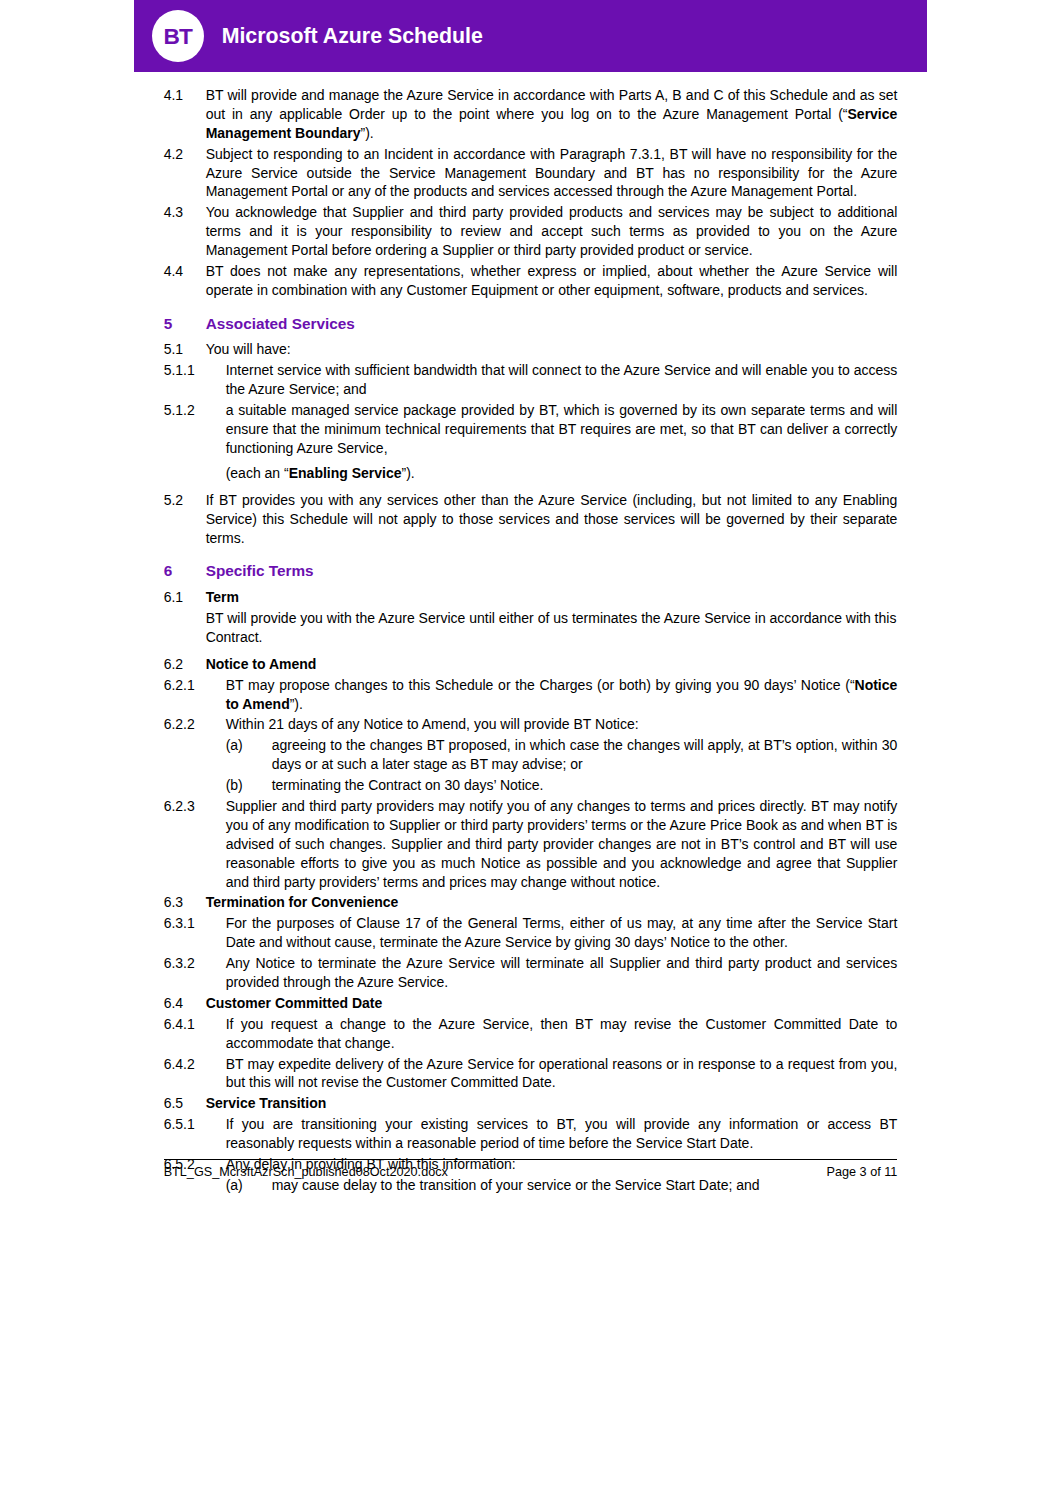BT
Microsoft Azure Schedule
4.1
BT will provide and manage the Azure Service in accordance with Parts A, B and C of this Schedule and as set out in any applicable Order up to the point where you log on to the Azure Management Portal (“Service Management Boundary”).
4.2
Subject to responding to an Incident in accordance with Paragraph 7.3.1, BT will have no responsibility for the Azure Service outside the Service Management Boundary and BT has no responsibility for the Azure Management Portal or any of the products and services accessed through the Azure Management Portal.
4.3
You acknowledge that Supplier and third party provided products and services may be subject to additional terms and it is your responsibility to review and accept such terms as provided to you on the Azure Management Portal before ordering a Supplier or third party provided product or service.
4.4
BT does not make any representations, whether express or implied, about whether the Azure Service will operate in combination with any Customer Equipment or other equipment, software, products and services.
5 Associated Services
5.1
You will have:
5.1.1
Internet service with sufficient bandwidth that will connect to the Azure Service and will enable you to access the Azure Service; and
5.1.2
a suitable managed service package provided by BT, which is governed by its own separate terms and will ensure that the minimum technical requirements that BT requires are met, so that BT can deliver a correctly functioning Azure Service,
(each an “Enabling Service”).
5.2
If BT provides you with any services other than the Azure Service (including, but not limited to any Enabling Service) this Schedule will not apply to those services and those services will be governed by their separate terms.
6 Specific Terms
6.1
Term
BT will provide you with the Azure Service until either of us terminates the Azure Service in accordance with this Contract.
6.2
Notice to Amend
6.2.1
BT may propose changes to this Schedule or the Charges (or both) by giving you 90 days’ Notice (“Notice to Amend”).
6.2.2
Within 21 days of any Notice to Amend, you will provide BT Notice:
(a)
agreeing to the changes BT proposed, in which case the changes will apply, at BT’s option, within 30 days or at such a later stage as BT may advise; or
(b)
terminating the Contract on 30 days’ Notice.
6.2.3
Supplier and third party providers may notify you of any changes to terms and prices directly. BT may notify you of any modification to Supplier or third party providers’ terms or the Azure Price Book as and when BT is advised of such changes. Supplier and third party provider changes are not in BT’s control and BT will use reasonable efforts to give you as much Notice as possible and you acknowledge and agree that Supplier and third party providers’ terms and prices may change without notice.
6.3
Termination for Convenience
6.3.1
For the purposes of Clause 17 of the General Terms, either of us may, at any time after the Service Start Date and without cause, terminate the Azure Service by giving 30 days’ Notice to the other.
6.3.2
Any Notice to terminate the Azure Service will terminate all Supplier and third party product and services provided through the Azure Service.
6.4
Customer Committed Date
6.4.1
If you request a change to the Azure Service, then BT may revise the Customer Committed Date to accommodate that change.
6.4.2
BT may expedite delivery of the Azure Service for operational reasons or in response to a request from you, but this will not revise the Customer Committed Date.
6.5
Service Transition
6.5.1
If you are transitioning your existing services to BT, you will provide any information or access BT reasonably requests within a reasonable period of time before the Service Start Date.
6.5.2
Any delay in providing BT with this information:
(a)
may cause delay to the transition of your service or the Service Start Date; and
BTL_GS_McrsftAzrSch_published08Oct2020.docx
Page 3 of 11